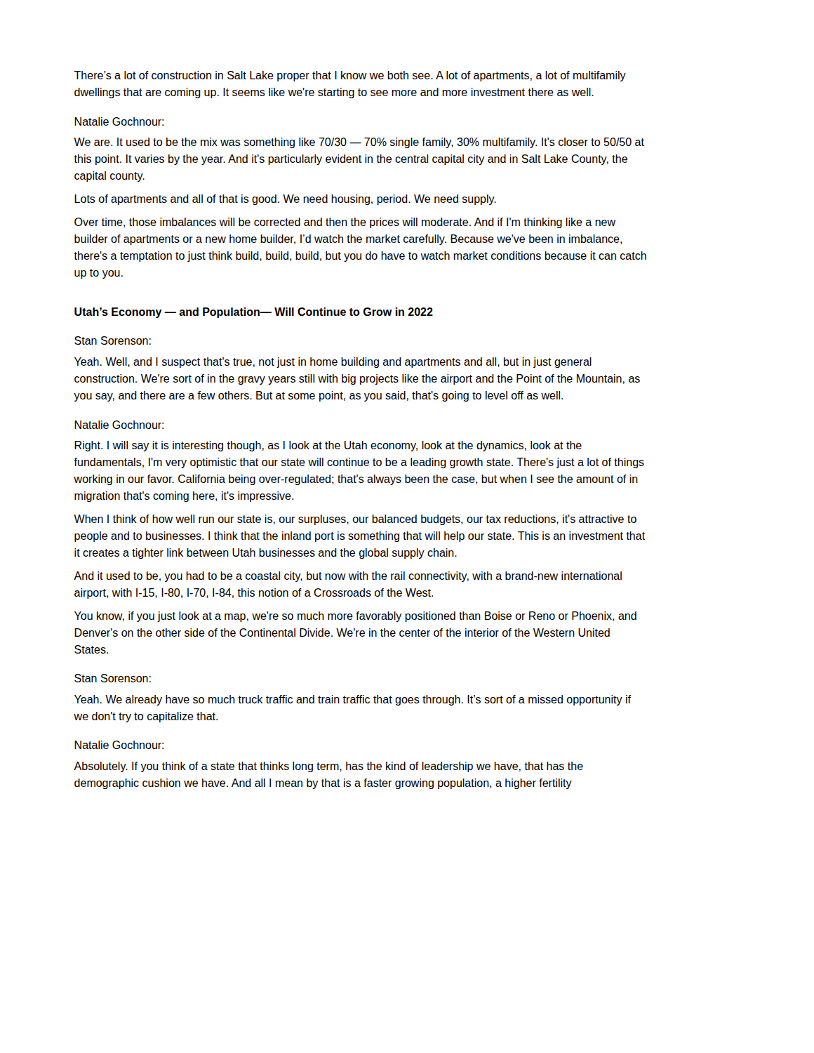There’s a lot of construction in Salt Lake proper that I know we both see. A lot of apartments, a lot of multifamily dwellings that are coming up. It seems like we're starting to see more and more investment there as well.
Natalie Gochnour:
We are. It used to be the mix was something like 70/30 — 70% single family, 30% multifamily. It's closer to 50/50 at this point. It varies by the year. And it's particularly evident in the central capital city and in Salt Lake County, the capital county.
Lots of apartments and all of that is good. We need housing, period. We need supply.
Over time, those imbalances will be corrected and then the prices will moderate. And if I'm thinking like a new builder of apartments or a new home builder, I’d watch the market carefully. Because we've been in imbalance, there's a temptation to just think build, build, build, but you do have to watch market conditions because it can catch up to you.
Utah’s Economy — and Population— Will Continue to Grow in 2022
Stan Sorenson:
Yeah. Well, and I suspect that's true, not just in home building and apartments and all, but in just general construction. We're sort of in the gravy years still with big projects like the airport and the Point of the Mountain, as you say, and there are a few others. But at some point, as you said, that's going to level off as well.
Natalie Gochnour:
Right. I will say it is interesting though, as I look at the Utah economy, look at the dynamics, look at the fundamentals, I'm very optimistic that our state will continue to be a leading growth state. There's just a lot of things working in our favor. California being over-regulated; that's always been the case, but when I see the amount of in migration that's coming here, it's impressive.
When I think of how well run our state is, our surpluses, our balanced budgets, our tax reductions, it's attractive to people and to businesses. I think that the inland port is something that will help our state. This is an investment that it creates a tighter link between Utah businesses and the global supply chain.
And it used to be, you had to be a coastal city, but now with the rail connectivity, with a brand-new international airport, with I-15, I-80, I-70, I-84, this notion of a Crossroads of the West.
You know, if you just look at a map, we're so much more favorably positioned than Boise or Reno or Phoenix, and Denver's on the other side of the Continental Divide. We're in the center of the interior of the Western United States.
Stan Sorenson:
Yeah. We already have so much truck traffic and train traffic that goes through. It’s sort of a missed opportunity if we don't try to capitalize that.
Natalie Gochnour:
Absolutely. If you think of a state that thinks long term, has the kind of leadership we have, that has the demographic cushion we have. And all I mean by that is a faster growing population, a higher fertility